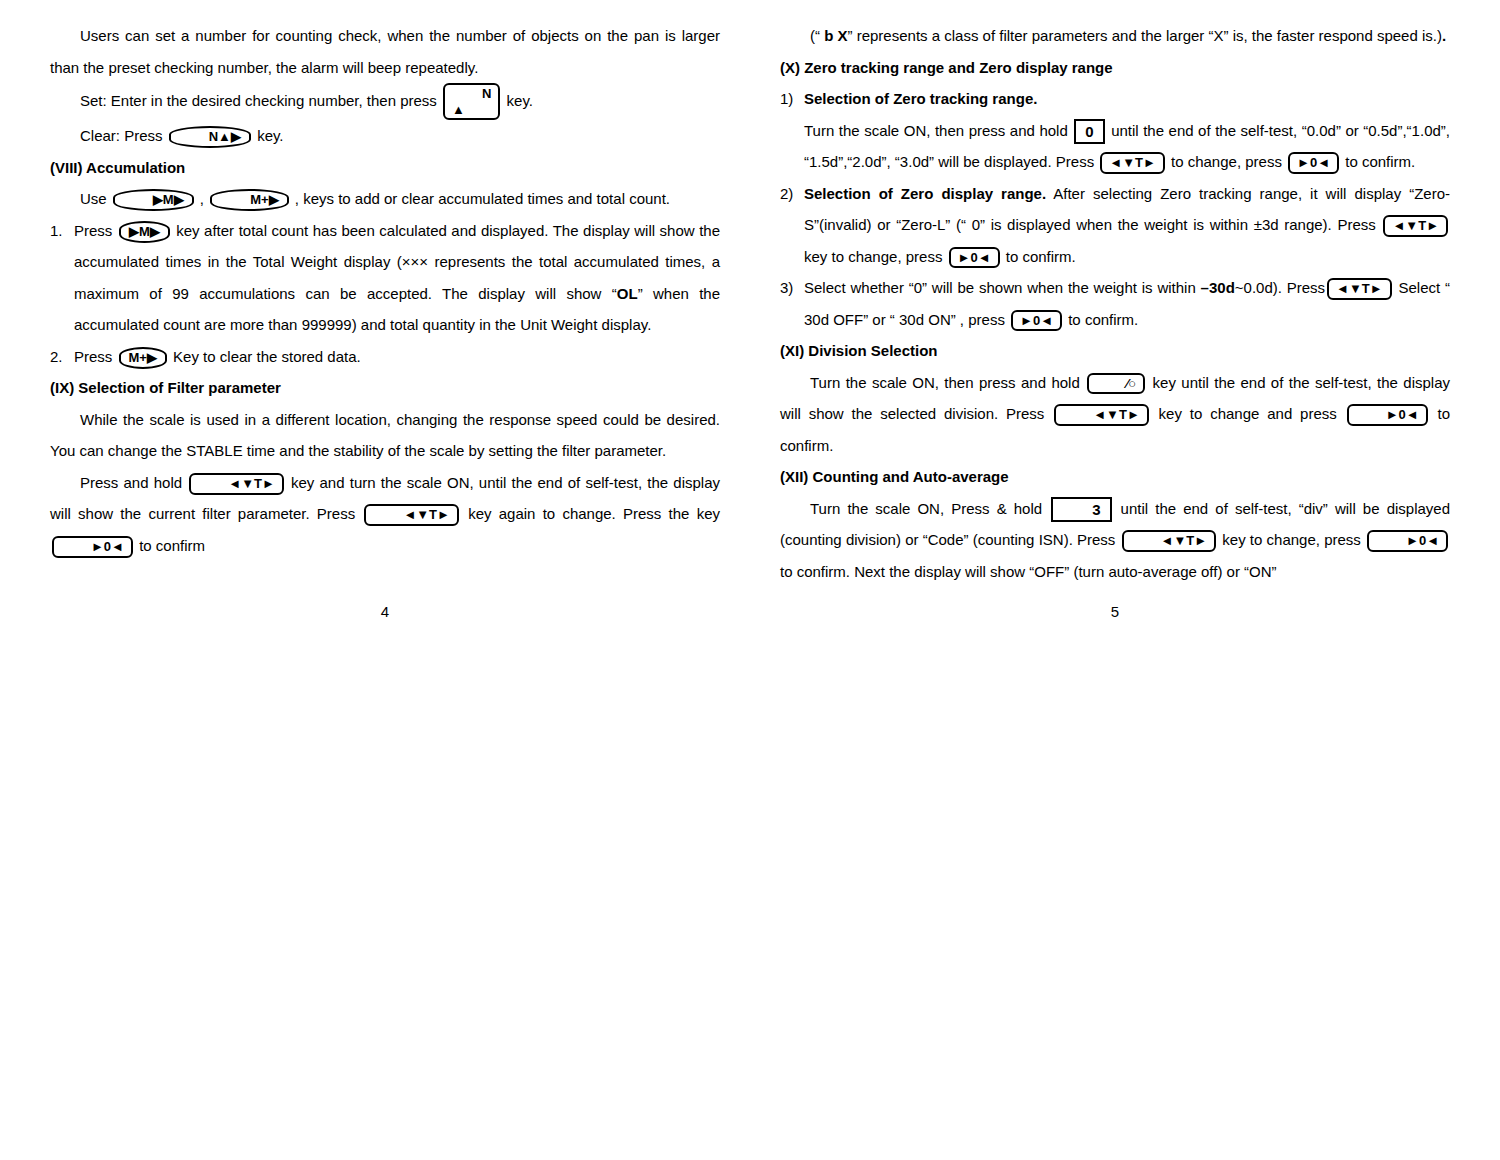Users can set a number for counting check, when the number of objects on the pan is larger than the preset checking number, the alarm will beep repeatedly.
Set: Enter in the desired checking number, then press N
▲ key.
Clear: Press N▲▶ key.
(VIII) Accumulation
Use ▶M▶ , M+▶ , keys to add or clear accumulated times and total count.
1. Press ▶M▶ key after total count has been calculated and displayed. The display will show the accumulated times in the Total Weight display (××× represents the total accumulated times, a maximum of 99 accumulations can be accepted. The display will show “OL” when the accumulated count are more than 999999) and total quantity in the Unit Weight display.
2. Press M+▶ Key to clear the stored data.
(IX) Selection of Filter parameter
While the scale is used in a different location, changing the response speed could be desired. You can change the STABLE time and the stability of the scale by setting the filter parameter.
Press and hold ◄▼T► key and turn the scale ON, until the end of self-test, the display will show the current filter parameter. Press ◄▼T► key again to change. Press the key ►0◄ to confirm
4
(“ b X” represents a class of filter parameters and the larger “X” is, the faster respond speed is.).
(X) Zero tracking range and Zero display range
1) Selection of Zero tracking range.
Turn the scale ON, then press and hold 0 until the end of the self-test, “0.0d” or “0.5d”,“1.0d”, “1.5d”,“2.0d”, “3.0d” will be displayed. Press ◄▼T► to change, press ►0◄ to confirm.
2) Selection of Zero display range. After selecting Zero tracking range, it will display “Zero-S”(invalid) or “Zero-L” (“ 0” is displayed when the weight is within ±3d range). Press ◄▼T► key to change, press ►0◄ to confirm.
3) Select whether “0” will be shown when the weight is within –30d~0.0d). Press◄▼T► Select “ 30d OFF” or “ 30d ON” , press ►0◄ to confirm.
(XI) Division Selection
Turn the scale ON, then press and hold ⁄○ key until the end of the self-test, the display will show the selected division. Press ◄▼T► key to change and press ►0◄ to confirm.
(XII) Counting and Auto-average
Turn the scale ON, Press & hold 3 until the end of self-test, “div” will be displayed (counting division) or “Code” (counting ISN). Press ◄▼T► key to change, press ►0◄ to confirm. Next the display will show “OFF” (turn auto-average off) or “ON”
5